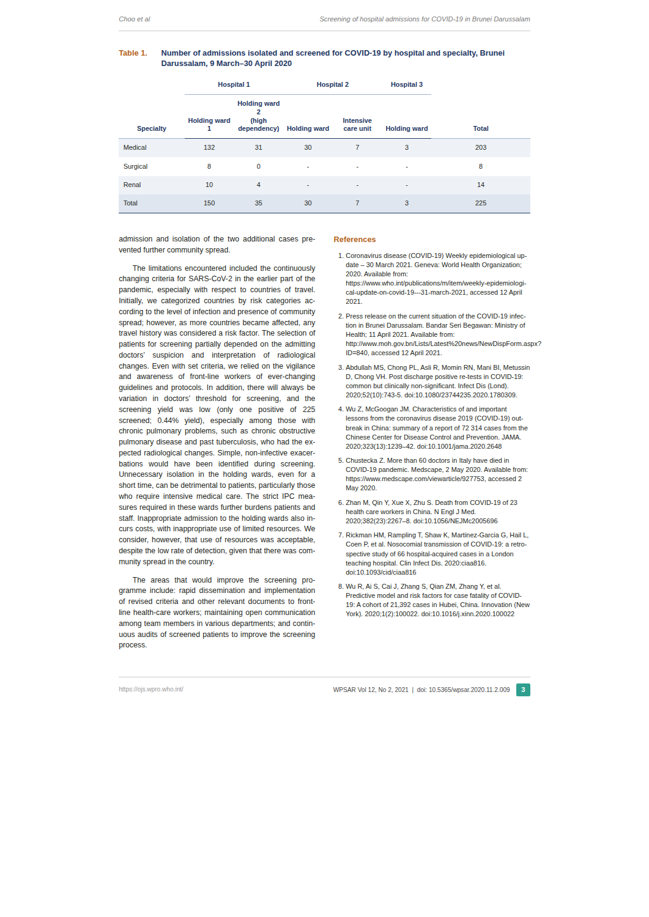Choo et al
Screening of hospital admissions for COVID-19 in Brunei Darussalam
Table 1.
Number of admissions isolated and screened for COVID-19 by hospital and specialty, Brunei Darussalam, 9 March–30 April 2020
| Specialty | Hospital 1 | Hospital 2 | Hospital 3 | Total |
| --- | --- | --- | --- | --- |
| Holding ward 1 | Holding ward 2 (high dependency) | Holding ward | Intensive care unit | Holding ward |
| Medical | 132 | 31 | 30 | 7 | 3 | 203 |
| Surgical | 8 | 0 | - | - | - | 8 |
| Renal | 10 | 4 | - | - | - | 14 |
| Total | 150 | 35 | 30 | 7 | 3 | 225 |
admission and isolation of the two additional cases prevented further community spread.
The limitations encountered included the continuously changing criteria for SARS-CoV-2 in the earlier part of the pandemic, especially with respect to countries of travel. Initially, we categorized countries by risk categories according to the level of infection and presence of community spread; however, as more countries became affected, any travel history was considered a risk factor. The selection of patients for screening partially depended on the admitting doctors’ suspicion and interpretation of radiological changes. Even with set criteria, we relied on the vigilance and awareness of front-line workers of ever-changing guidelines and protocols. In addition, there will always be variation in doctors’ threshold for screening, and the screening yield was low (only one positive of 225 screened; 0.44% yield), especially among those with chronic pulmonary problems, such as chronic obstructive pulmonary disease and past tuberculosis, who had the expected radiological changes. Simple, non-infective exacerbations would have been identified during screening. Unnecessary isolation in the holding wards, even for a short time, can be detrimental to patients, particularly those who require intensive medical care. The strict IPC measures required in these wards further burdens patients and staff. Inappropriate admission to the holding wards also incurs costs, with inappropriate use of limited resources. We consider, however, that use of resources was acceptable, despite the low rate of detection, given that there was community spread in the country.
The areas that would improve the screening programme include: rapid dissemination and implementation of revised criteria and other relevant documents to front-line health-care workers; maintaining open communication among team members in various departments; and continuous audits of screened patients to improve the screening process.
References
Coronavirus disease (COVID-19) Weekly epidemiological update – 30 March 2021. Geneva: World Health Organization; 2020. Available from: https://www.who.int/publications/m/item/weekly-epidemiological-update-on-covid-19---31-march-2021, accessed 12 April 2021.
Press release on the current situation of the COVID-19 infection in Brunei Darussalam. Bandar Seri Begawan: Ministry of Health; 11 April 2021. Available from: http://www.moh.gov.bn/Lists/Latest%20news/NewDispForm.aspx?ID=840, accessed 12 April 2021.
Abdullah MS, Chong PL, Asli R, Momin RN, Mani BI, Metussin D, Chong VH. Post discharge positive re-tests in COVID-19: common but clinically non-significant. Infect Dis (Lond). 2020;52(10):743-5. doi:10.1080/23744235.2020.1780309.
Wu Z, McGoogan JM. Characteristics of and important lessons from the coronavirus disease 2019 (COVID-19) outbreak in China: summary of a report of 72 314 cases from the Chinese Center for Disease Control and Prevention. JAMA. 2020;323(13):1239–42. doi:10.1001/jama.2020.2648
Chustecka Z. More than 60 doctors in Italy have died in COVID-19 pandemic. Medscape, 2 May 2020. Available from: https://www.medscape.com/viewarticle/927753, accessed 2 May 2020.
Zhan M, Qin Y, Xue X, Zhu S. Death from COVID-19 of 23 health care workers in China. N Engl J Med. 2020;382(23):2267–8. doi:10.1056/NEJMc2005696
Rickman HM, Rampling T, Shaw K, Martinez-Garcia G, Hail L, Coen P, et al. Nosocomial transmission of COVID-19: a retrospective study of 66 hospital-acquired cases in a London teaching hospital. Clin Infect Dis. 2020:ciaa816. doi:10.1093/cid/ciaa816
Wu R, Ai S, Cai J, Zhang S, Qian ZM, Zhang Y, et al. Predictive model and risk factors for case fatality of COVID-19: A cohort of 21,392 cases in Hubei, China. Innovation (New York). 2020;1(2):100022. doi:10.1016/j.xinn.2020.100022
https://ojs.wpro.who.int/
WPSAR Vol 12, No 2, 2021 | doi: 10.5365/wpsar.2020.11.2.009 3